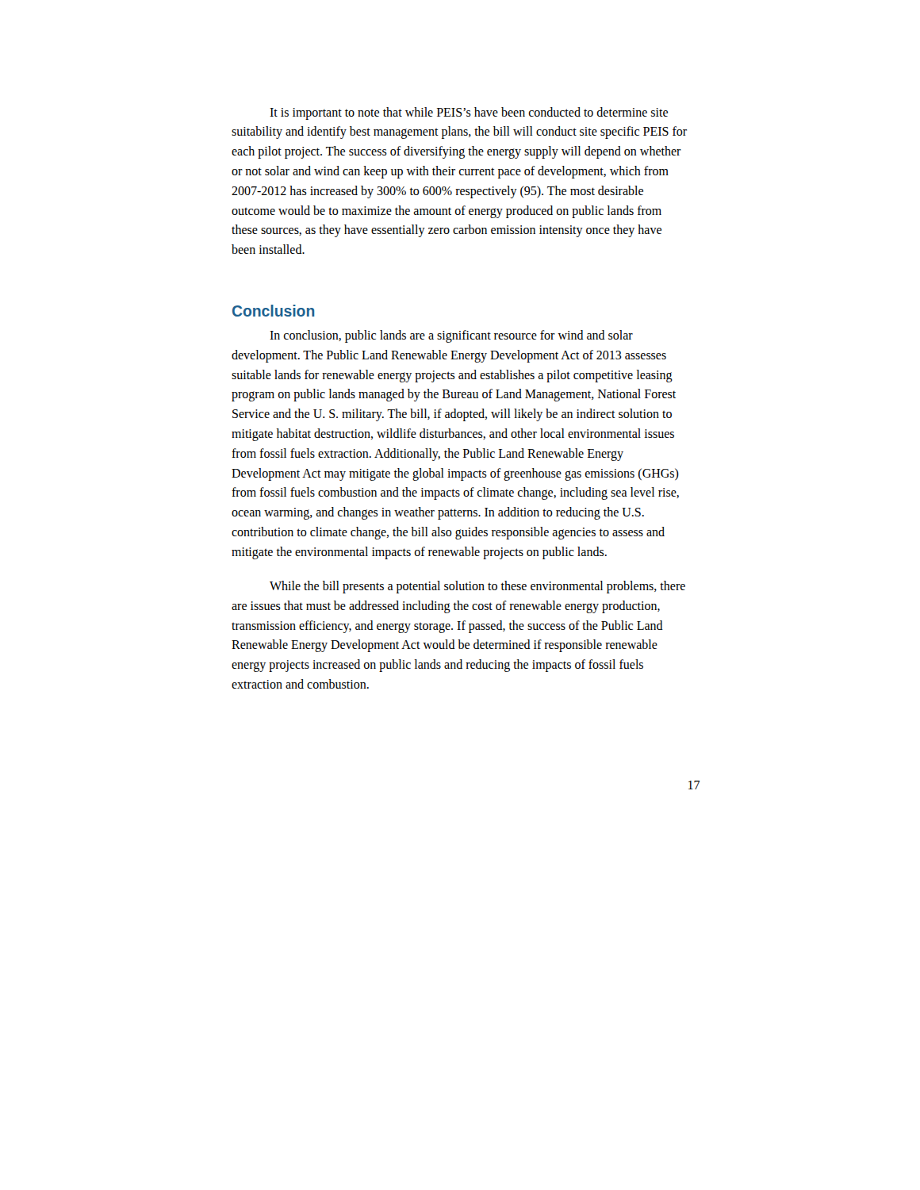It is important to note that while PEIS’s have been conducted to determine site suitability and identify best management plans, the bill will conduct site specific PEIS for each pilot project. The success of diversifying the energy supply will depend on whether or not solar and wind can keep up with their current pace of development, which from 2007-2012 has increased by 300% to 600% respectively (95). The most desirable outcome would be to maximize the amount of energy produced on public lands from these sources, as they have essentially zero carbon emission intensity once they have been installed.
Conclusion
In conclusion, public lands are a significant resource for wind and solar development. The Public Land Renewable Energy Development Act of 2013 assesses suitable lands for renewable energy projects and establishes a pilot competitive leasing program on public lands managed by the Bureau of Land Management, National Forest Service and the U. S. military. The bill, if adopted, will likely be an indirect solution to mitigate habitat destruction, wildlife disturbances, and other local environmental issues from fossil fuels extraction. Additionally, the Public Land Renewable Energy Development Act may mitigate the global impacts of greenhouse gas emissions (GHGs) from fossil fuels combustion and the impacts of climate change, including sea level rise, ocean warming, and changes in weather patterns. In addition to reducing the U.S. contribution to climate change, the bill also guides responsible agencies to assess and mitigate the environmental impacts of renewable projects on public lands.
While the bill presents a potential solution to these environmental problems, there are issues that must be addressed including the cost of renewable energy production, transmission efficiency, and energy storage. If passed, the success of the Public Land Renewable Energy Development Act would be determined if responsible renewable energy projects increased on public lands and reducing the impacts of fossil fuels extraction and combustion.
17